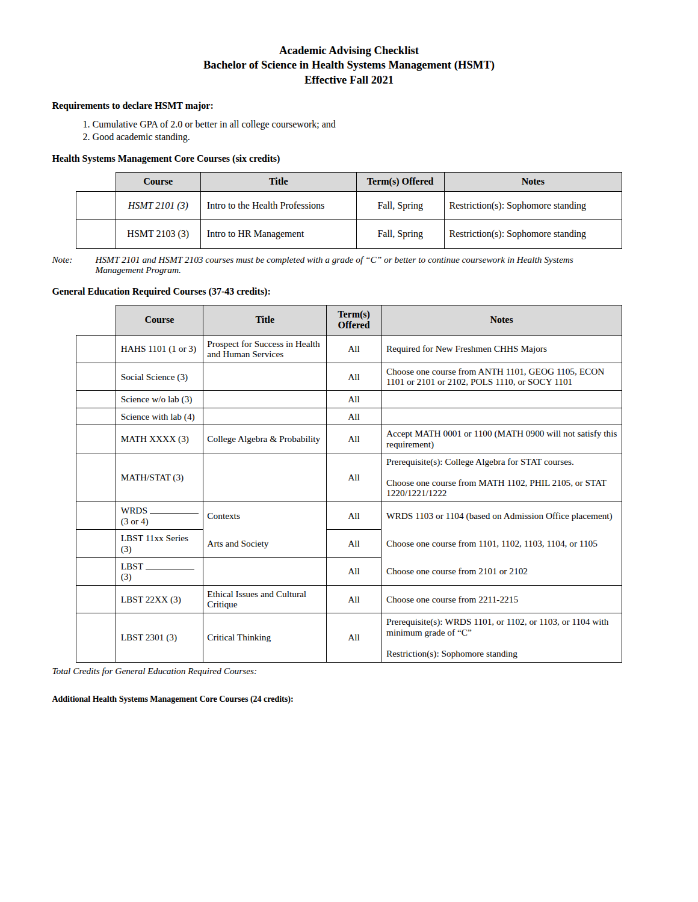Academic Advising Checklist
Bachelor of Science in Health Systems Management (HSMT)
Effective Fall 2021
Requirements to declare HSMT major:
Cumulative GPA of 2.0 or better in all college coursework; and
Good academic standing.
Health Systems Management Core Courses (six credits)
| | Course | Title | Term(s) Offered | Notes |
| --- | --- | --- | --- | --- |
| | HSMT 2101 (3) | Intro to the Health Professions | Fall, Spring | Restriction(s): Sophomore standing |
| | HSMT 2103 (3) | Intro to HR Management | Fall, Spring | Restriction(s): Sophomore standing |
Note: HSMT 2101 and HSMT 2103 courses must be completed with a grade of “C” or better to continue coursework in Health Systems Management Program.
General Education Required Courses (37-43 credits):
| | Course | Title | Term(s) Offered | Notes |
| --- | --- | --- | --- | --- |
| | HAHS 1101 (1 or 3) | Prospect for Success in Health and Human Services | All | Required for New Freshmen CHHS Majors |
| | Social Science (3) | | All | Choose one course from ANTH 1101, GEOG 1105, ECON 1101 or 2101 or 2102, POLS 1110, or SOCY 1101 |
| | Science w/o lab (3) | | All | |
| | Science with lab (4) | | All | |
| | MATH XXXX (3) | College Algebra & Probability | All | Accept MATH 0001 or 1100 (MATH 0900 will not satisfy this requirement) |
| | MATH/STAT (3) | | All | Prerequisite(s): College Algebra for STAT courses. Choose one course from MATH 1102, PHIL 2105, or STAT 1220/1221/1222 |
| | WRDS (3 or 4) | Contexts | All | WRDS 1103 or 1104 (based on Admission Office placement) |
| | LBST 11xx Series (3) | Arts and Society | All | Choose one course from 1101, 1102, 1103, 1104, or 1105 |
| | LBST (3) | | All | Choose one course from 2101 or 2102 |
| | LBST 22XX (3) | Ethical Issues and Cultural Critique | All | Choose one course from 2211-2215 |
| | LBST 2301 (3) | Critical Thinking | All | Prerequisite(s): WRDS 1101, or 1102, or 1103, or 1104 with minimum grade of “C” Restriction(s): Sophomore standing |
Total Credits for General Education Required Courses:
Additional Health Systems Management Core Courses (24 credits):